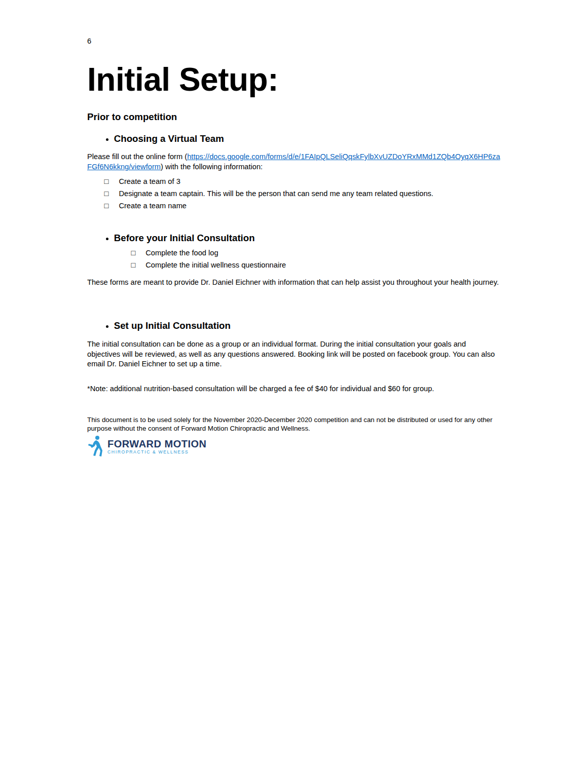6
Initial Setup:
Prior to competition
Choosing a Virtual Team
Please fill out the online form (https://docs.google.com/forms/d/e/1FAIpQLSeliQqskFylbXvUZDoYRxMMd1ZQb4OyqX6HP6zaFGf6N6kkng/viewform) with the following information:
Create a team of 3
Designate a team captain. This will be the person that can send me any team related questions.
Create a team name
Before your Initial Consultation
Complete the food log
Complete the initial wellness questionnaire
These forms are meant to provide Dr. Daniel Eichner with information that can help assist you throughout your health journey.
Set up Initial Consultation
The initial consultation can be done as a group or an individual format. During the initial consultation your goals and objectives will be reviewed, as well as any questions answered. Booking link will be posted on facebook group. You can also email Dr. Daniel Eichner to set up a time.
*Note: additional nutrition-based consultation will be charged a fee of $40 for individual and $60 for group.
This document is to be used solely for the November 2020-December 2020 competition and can not be distributed or used for any other purpose without the consent of Forward Motion Chiropractic and Wellness.
FORWARD MOTION
CHIROPRACTIC & WELLNESS